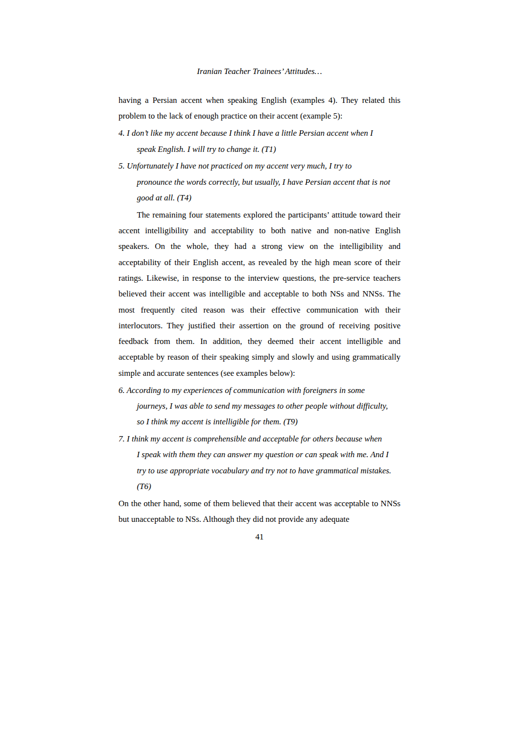Iranian Teacher Trainees’ Attitudes…
having a Persian accent when speaking English (examples 4). They related this problem to the lack of enough practice on their accent (example 5):
4. I don’t like my accent because I think I have a little Persian accent when I speak English. I will try to change it. (T1)
5. Unfortunately I have not practiced on my accent very much, I try to pronounce the words correctly, but usually, I have Persian accent that is not good at all. (T4)
The remaining four statements explored the participants’ attitude toward their accent intelligibility and acceptability to both native and non-native English speakers. On the whole, they had a strong view on the intelligibility and acceptability of their English accent, as revealed by the high mean score of their ratings. Likewise, in response to the interview questions, the pre-service teachers believed their accent was intelligible and acceptable to both NSs and NNSs. The most frequently cited reason was their effective communication with their interlocutors. They justified their assertion on the ground of receiving positive feedback from them. In addition, they deemed their accent intelligible and acceptable by reason of their speaking simply and slowly and using grammatically simple and accurate sentences (see examples below):
6. According to my experiences of communication with foreigners in some journeys, I was able to send my messages to other people without difficulty, so I think my accent is intelligible for them. (T9)
7. I think my accent is comprehensible and acceptable for others because when I speak with them they can answer my question or can speak with me. And I try to use appropriate vocabulary and try not to have grammatical mistakes.(T6)
On the other hand, some of them believed that their accent was acceptable to NNSs but unacceptable to NSs. Although they did not provide any adequate
41